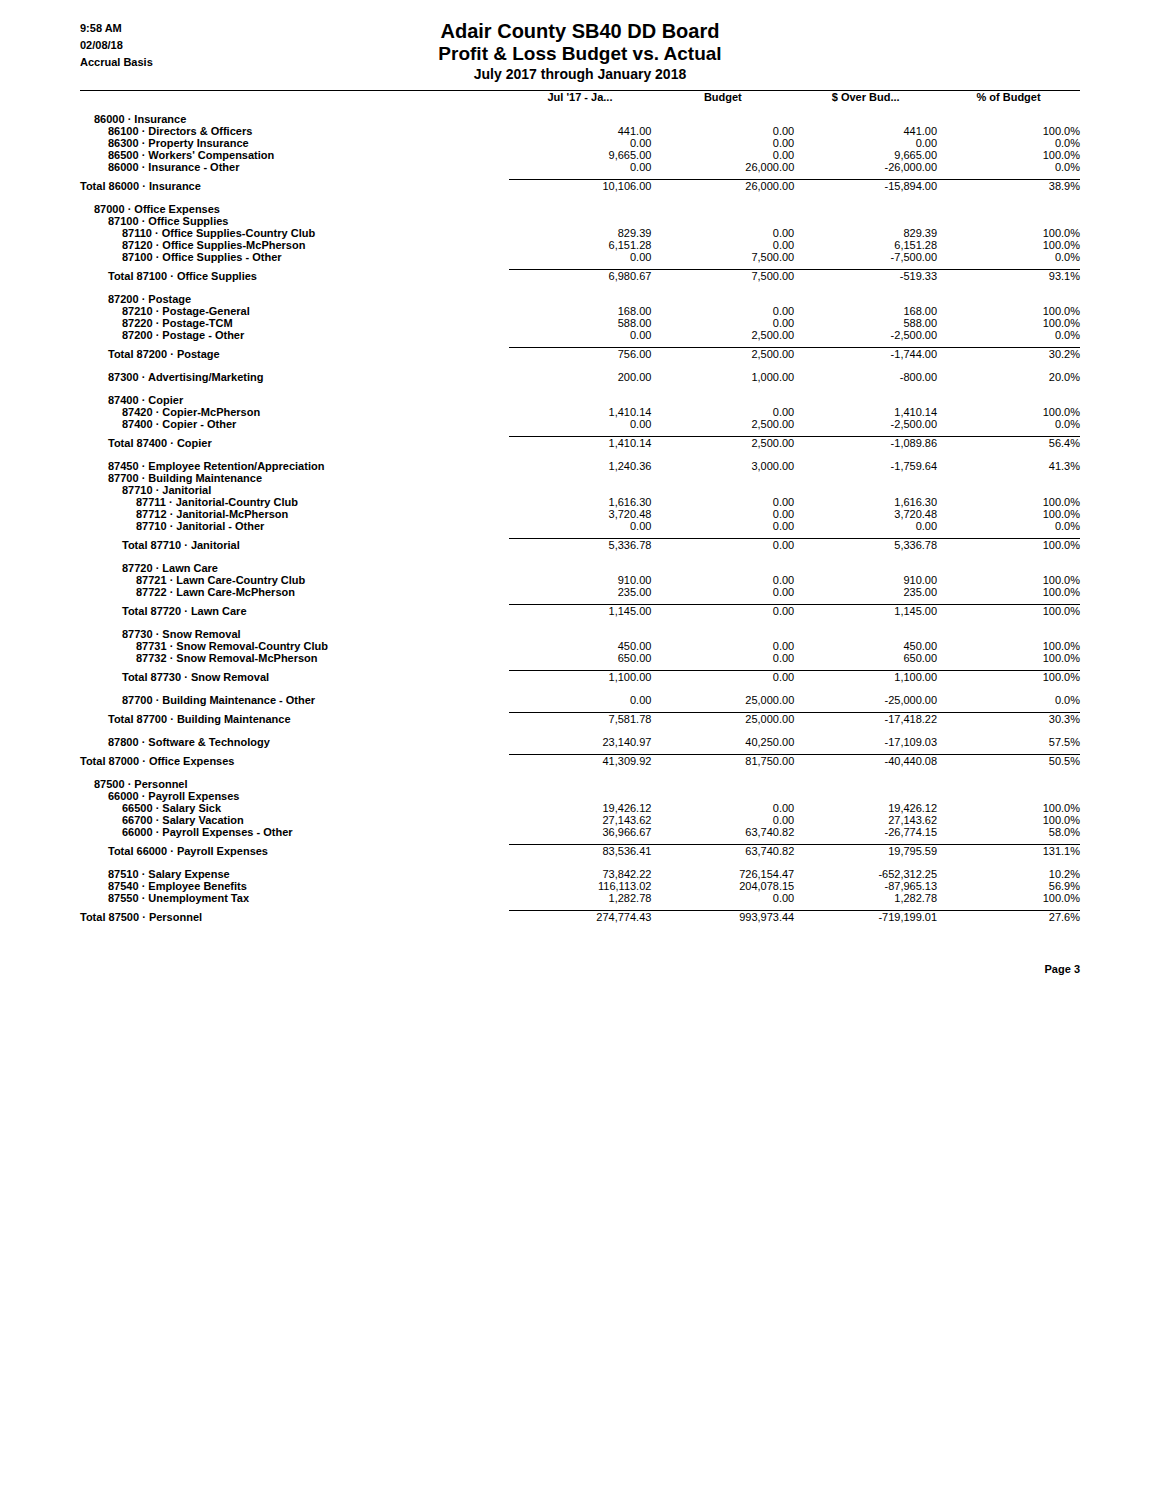9:58 AM
02/08/18
Accrual Basis
Adair County SB40 DD Board
Profit & Loss Budget vs. Actual
July 2017 through January 2018
| | Jul '17 - Ja... | Budget | $ Over Bud... | % of Budget |
| --- | --- | --- | --- | --- |
| 86000 · Insurance | | | | |
| 86100 · Directors & Officers | 441.00 | 0.00 | 441.00 | 100.0% |
| 86300 · Property Insurance | 0.00 | 0.00 | 0.00 | 0.0% |
| 86500 · Workers' Compensation | 9,665.00 | 0.00 | 9,665.00 | 100.0% |
| 86000 · Insurance - Other | 0.00 | 26,000.00 | -26,000.00 | 0.0% |
| Total 86000 · Insurance | 10,106.00 | 26,000.00 | -15,894.00 | 38.9% |
| 87000 · Office Expenses | | | | |
| 87100 · Office Supplies | | | | |
| 87110 · Office Supplies-Country Club | 829.39 | 0.00 | 829.39 | 100.0% |
| 87120 · Office Supplies-McPherson | 6,151.28 | 0.00 | 6,151.28 | 100.0% |
| 87100 · Office Supplies - Other | 0.00 | 7,500.00 | -7,500.00 | 0.0% |
| Total 87100 · Office Supplies | 6,980.67 | 7,500.00 | -519.33 | 93.1% |
| 87200 · Postage | | | | |
| 87210 · Postage-General | 168.00 | 0.00 | 168.00 | 100.0% |
| 87220 · Postage-TCM | 588.00 | 0.00 | 588.00 | 100.0% |
| 87200 · Postage - Other | 0.00 | 2,500.00 | -2,500.00 | 0.0% |
| Total 87200 · Postage | 756.00 | 2,500.00 | -1,744.00 | 30.2% |
| 87300 · Advertising/Marketing | 200.00 | 1,000.00 | -800.00 | 20.0% |
| 87400 · Copier | | | | |
| 87420 · Copier-McPherson | 1,410.14 | 0.00 | 1,410.14 | 100.0% |
| 87400 · Copier - Other | 0.00 | 2,500.00 | -2,500.00 | 0.0% |
| Total 87400 · Copier | 1,410.14 | 2,500.00 | -1,089.86 | 56.4% |
| 87450 · Employee Retention/Appreciation | 1,240.36 | 3,000.00 | -1,759.64 | 41.3% |
| 87700 · Building Maintenance | | | | |
| 87710 · Janitorial | | | | |
| 87711 · Janitorial-Country Club | 1,616.30 | 0.00 | 1,616.30 | 100.0% |
| 87712 · Janitorial-McPherson | 3,720.48 | 0.00 | 3,720.48 | 100.0% |
| 87710 · Janitorial - Other | 0.00 | 0.00 | 0.00 | 0.0% |
| Total 87710 · Janitorial | 5,336.78 | 0.00 | 5,336.78 | 100.0% |
| 87720 · Lawn Care | | | | |
| 87721 · Lawn Care-Country Club | 910.00 | 0.00 | 910.00 | 100.0% |
| 87722 · Lawn Care-McPherson | 235.00 | 0.00 | 235.00 | 100.0% |
| Total 87720 · Lawn Care | 1,145.00 | 0.00 | 1,145.00 | 100.0% |
| 87730 · Snow Removal | | | | |
| 87731 · Snow Removal-Country Club | 450.00 | 0.00 | 450.00 | 100.0% |
| 87732 · Snow Removal-McPherson | 650.00 | 0.00 | 650.00 | 100.0% |
| Total 87730 · Snow Removal | 1,100.00 | 0.00 | 1,100.00 | 100.0% |
| 87700 · Building Maintenance - Other | 0.00 | 25,000.00 | -25,000.00 | 0.0% |
| Total 87700 · Building Maintenance | 7,581.78 | 25,000.00 | -17,418.22 | 30.3% |
| 87800 · Software & Technology | 23,140.97 | 40,250.00 | -17,109.03 | 57.5% |
| Total 87000 · Office Expenses | 41,309.92 | 81,750.00 | -40,440.08 | 50.5% |
| 87500 · Personnel | | | | |
| 66000 · Payroll Expenses | | | | |
| 66500 · Salary Sick | 19,426.12 | 0.00 | 19,426.12 | 100.0% |
| 66700 · Salary Vacation | 27,143.62 | 0.00 | 27,143.62 | 100.0% |
| 66000 · Payroll Expenses - Other | 36,966.67 | 63,740.82 | -26,774.15 | 58.0% |
| Total 66000 · Payroll Expenses | 83,536.41 | 63,740.82 | 19,795.59 | 131.1% |
| 87510 · Salary Expense | 73,842.22 | 726,154.47 | -652,312.25 | 10.2% |
| 87540 · Employee Benefits | 116,113.02 | 204,078.15 | -87,965.13 | 56.9% |
| 87550 · Unemployment Tax | 1,282.78 | 0.00 | 1,282.78 | 100.0% |
| Total 87500 · Personnel | 274,774.43 | 993,973.44 | -719,199.01 | 27.6% |
Page 3